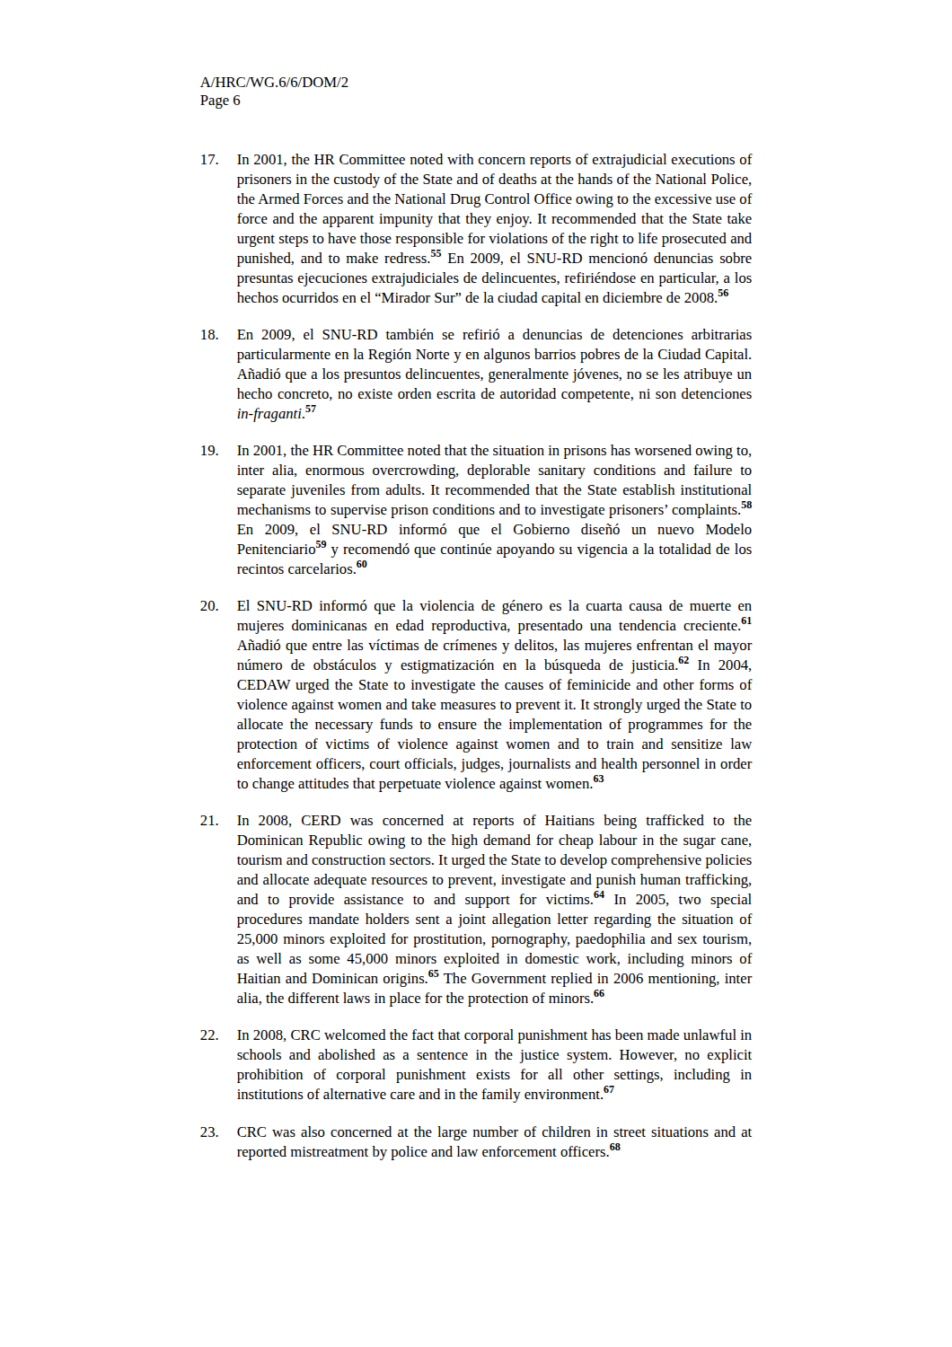A/HRC/WG.6/6/DOM/2
Page 6
17.
In 2001, the HR Committee noted with concern reports of extrajudicial executions of prisoners in the custody of the State and of deaths at the hands of the National Police, the Armed Forces and the National Drug Control Office owing to the excessive use of force and the apparent impunity that they enjoy. It recommended that the State take urgent steps to have those responsible for violations of the right to life prosecuted and punished, and to make redress.55 En 2009, el SNU-RD mencionó denuncias sobre presuntas ejecuciones extrajudiciales de delincuentes, refiriéndose en particular, a los hechos ocurridos en el “Mirador Sur” de la ciudad capital en diciembre de 2008.56
18.
En 2009, el SNU-RD también se refirió a denuncias de detenciones arbitrarias particularmente en la Región Norte y en algunos barrios pobres de la Ciudad Capital. Añadió que a los presuntos delincuentes, generalmente jóvenes, no se les atribuye un hecho concreto, no existe orden escrita de autoridad competente, ni son detenciones in-fraganti.57
19.
In 2001, the HR Committee noted that the situation in prisons has worsened owing to, inter alia, enormous overcrowding, deplorable sanitary conditions and failure to separate juveniles from adults. It recommended that the State establish institutional mechanisms to supervise prison conditions and to investigate prisoners’ complaints.58 En 2009, el SNU-RD informó que el Gobierno diseñó un nuevo Modelo Penitenciario59 y recomendó que continúe apoyando su vigencia a la totalidad de los recintos carcelarios.60
20.
El SNU-RD informó que la violencia de género es la cuarta causa de muerte en mujeres dominicanas en edad reproductiva, presentado una tendencia creciente.61 Añadió que entre las víctimas de crímenes y delitos, las mujeres enfrentan el mayor número de obstáculos y estigmatización en la búsqueda de justicia.62 In 2004, CEDAW urged the State to investigate the causes of feminicide and other forms of violence against women and take measures to prevent it. It strongly urged the State to allocate the necessary funds to ensure the implementation of programmes for the protection of victims of violence against women and to train and sensitize law enforcement officers, court officials, judges, journalists and health personnel in order to change attitudes that perpetuate violence against women.63
21.
In 2008, CERD was concerned at reports of Haitians being trafficked to the Dominican Republic owing to the high demand for cheap labour in the sugar cane, tourism and construction sectors. It urged the State to develop comprehensive policies and allocate adequate resources to prevent, investigate and punish human trafficking, and to provide assistance to and support for victims.64 In 2005, two special procedures mandate holders sent a joint allegation letter regarding the situation of 25,000 minors exploited for prostitution, pornography, paedophilia and sex tourism, as well as some 45,000 minors exploited in domestic work, including minors of Haitian and Dominican origins.65 The Government replied in 2006 mentioning, inter alia, the different laws in place for the protection of minors.66
22.
In 2008, CRC welcomed the fact that corporal punishment has been made unlawful in schools and abolished as a sentence in the justice system. However, no explicit prohibition of corporal punishment exists for all other settings, including in institutions of alternative care and in the family environment.67
23.
CRC was also concerned at the large number of children in street situations and at reported mistreatment by police and law enforcement officers.68